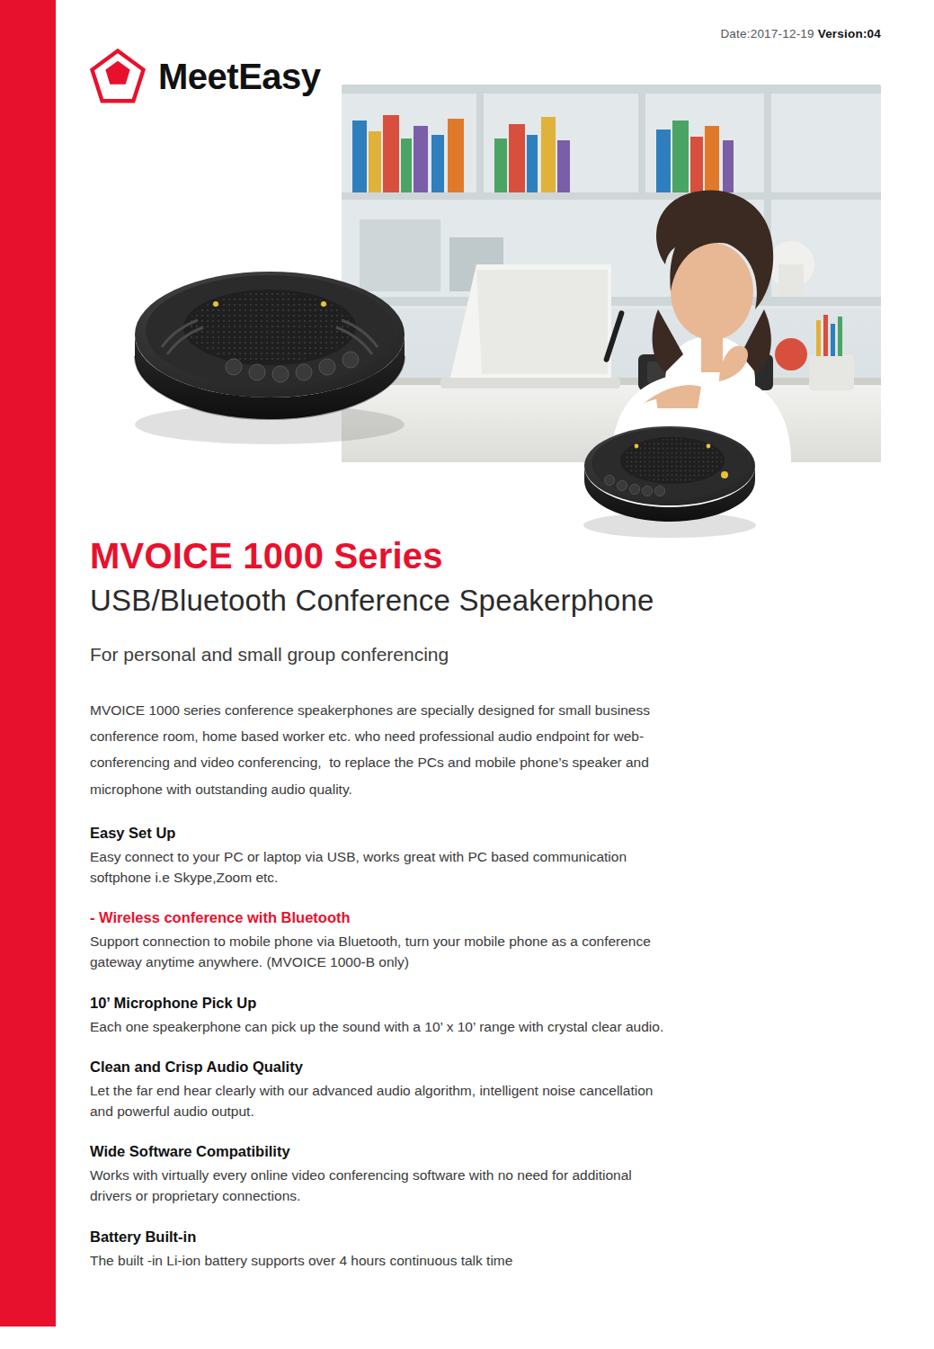Date:2017-12-19 Version:04
MeetEasy
MVOICE 1000 Series
USB/Bluetooth Conference Speakerphone
For personal and small group conferencing
MVOICE 1000 series conference speakerphones are specially designed for small business
conference room, home based worker etc. who need professional audio endpoint for web-
conferencing and video conferencing, to replace the PCs and mobile phone’s speaker and
microphone with outstanding audio quality.
Easy Set Up
Easy connect to your PC or laptop via USB, works great with PC based communication
softphone i.e Skype,Zoom etc.
- Wireless conference with Bluetooth
Support connection to mobile phone via Bluetooth, turn your mobile phone as a conference
gateway anytime anywhere. (MVOICE 1000-B only)
10’ Microphone Pick Up
Each one speakerphone can pick up the sound with a 10’ x 10’ range with crystal clear audio.
Clean and Crisp Audio Quality
Let the far end hear clearly with our advanced audio algorithm, intelligent noise cancellation
and powerful audio output.
Wide Software Compatibility
Works with virtually every online video conferencing software with no need for additional
drivers or proprietary connections.
Battery Built-in
The built -in Li-ion battery supports over 4 hours continuous talk time